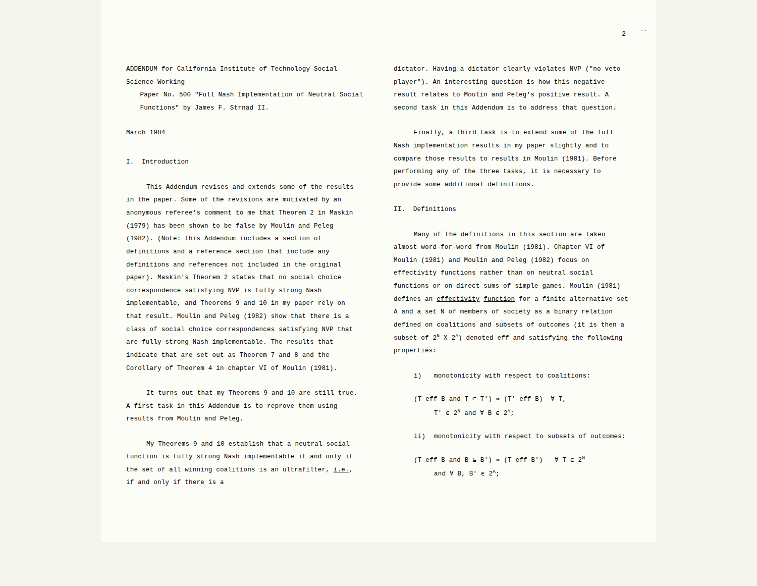..
2
ADDENDUM for California Institute of Technology Social Science Working Paper No. 500 "Full Nash Implementation of Neutral Social Functions" by James F. Strnad II.
March 1984
I. Introduction
This Addendum revises and extends some of the results in the paper. Some of the revisions are motivated by an anonymous referee's comment to me that Theorem 2 in Maskin (1979) has been shown to be false by Moulin and Peleg (1982). (Note: this Addendum includes a section of definitions and a reference section that include any definitions and references not included in the original paper). Maskin's Theorem 2 states that no social choice correspondence satisfying NVP is fully strong Nash implementable, and Theorems 9 and 10 in my paper rely on that result. Moulin and Peleg (1982) show that there is a class of social choice correspondences satisfying NVP that are fully strong Nash implementable. The results that indicate that are set out as Theorem 7 and 8 and the Corollary of Theorem 4 in chapter VI of Moulin (1981).
It turns out that my Theorems 9 and 10 are still true. A first task in this Addendum is to reprove them using results from Moulin and Peleg.
My Theorems 9 and 10 establish that a neutral social function is fully strong Nash implementable if and only if the set of all winning coalitions is an ultrafilter, i.e., if and only if there is a
dictator. Having a dictator clearly violates NVP ("no veto player"). An interesting question is how this negative result relates to Moulin and Peleg's positive result. A second task in this Addendum is to address that question.
Finally, a third task is to extend some of the full Nash implementation results in my paper slightly and to compare those results to results in Moulin (1981). Before performing any of the three tasks, it is necessary to provide some additional definitions.
II. Definitions
Many of the definitions in this section are taken almost word–for–word from Moulin (1981). Chapter VI of Moulin (1981) and Moulin and Peleg (1982) focus on effectivity functions rather than on neutral social functions or on direct sums of simple games. Moulin (1981) defines an effectivity function for a finite alternative set A and a set N of members of society as a binary relation defined on coalitions and subsets of outcomes (it is then a subset of 2N X 2A) denoted eff and satisfying the following properties:
i) monotonicity with respect to coalitions:
(T eff B and T ⊂ T') ⇒ (T' eff B) ∀ T, T' ϵ 2N and ∀ B ϵ 2A;
ii) monotonicity with respect to subsets of outcomes:
(T eff B and B ⊆ B') ⇒ (T eff B') ∀ T ϵ 2N and ∀ B, B' ϵ 2A;